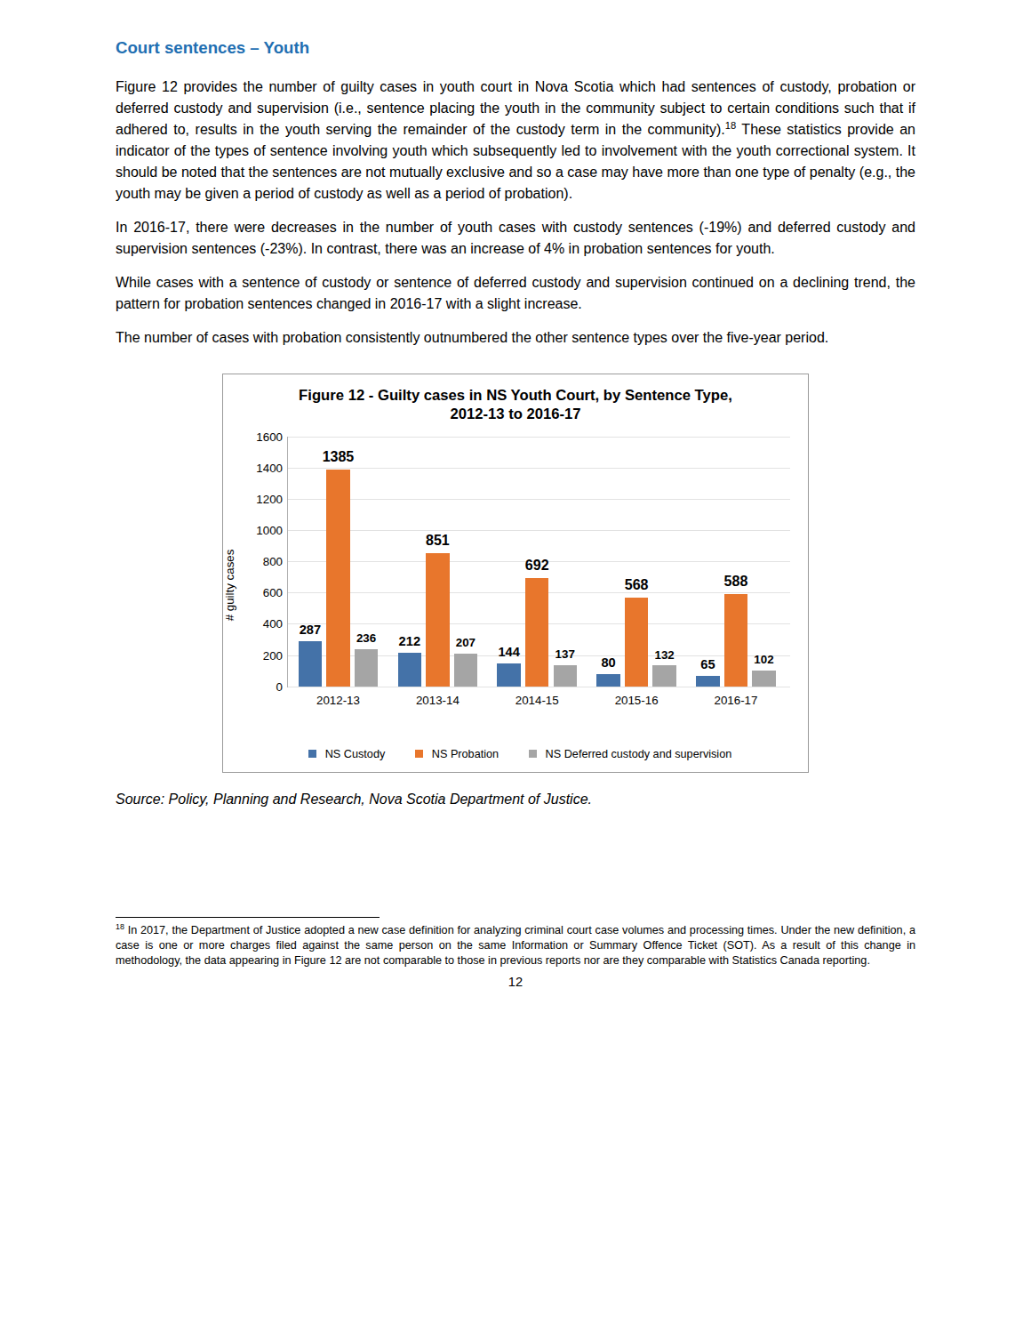Court sentences – Youth
Figure 12 provides the number of guilty cases in youth court in Nova Scotia which had sentences of custody, probation or deferred custody and supervision (i.e., sentence placing the youth in the community subject to certain conditions such that if adhered to, results in the youth serving the remainder of the custody term in the community).18 These statistics provide an indicator of the types of sentence involving youth which subsequently led to involvement with the youth correctional system. It should be noted that the sentences are not mutually exclusive and so a case may have more than one type of penalty (e.g., the youth may be given a period of custody as well as a period of probation).
In 2016-17, there were decreases in the number of youth cases with custody sentences (-19%) and deferred custody and supervision sentences (-23%). In contrast, there was an increase of 4% in probation sentences for youth.
While cases with a sentence of custody or sentence of deferred custody and supervision continued on a declining trend, the pattern for probation sentences changed in 2016-17 with a slight increase.
The number of cases with probation consistently outnumbered the other sentence types over the five-year period.
Figure 12 - Guilty cases in NS Youth Court, by Sentence Type,
2012-13 to 2016-17
# guilty cases
1600
1400
1200
1000
800
600
400
200
0
287
1385
236
2012-13
212
851
207
2013-14
144
692
137
2014-15
80
568
132
2015-16
65
588
102
2016-17
NS Custody NS Probation NS Deferred custody and supervision
Source: Policy, Planning and Research, Nova Scotia Department of Justice.
18 In 2017, the Department of Justice adopted a new case definition for analyzing criminal court case volumes and processing times. Under the new definition, a case is one or more charges filed against the same person on the same Information or Summary Offence Ticket (SOT). As a result of this change in methodology, the data appearing in Figure 12 are not comparable to those in previous reports nor are they comparable with Statistics Canada reporting.
12